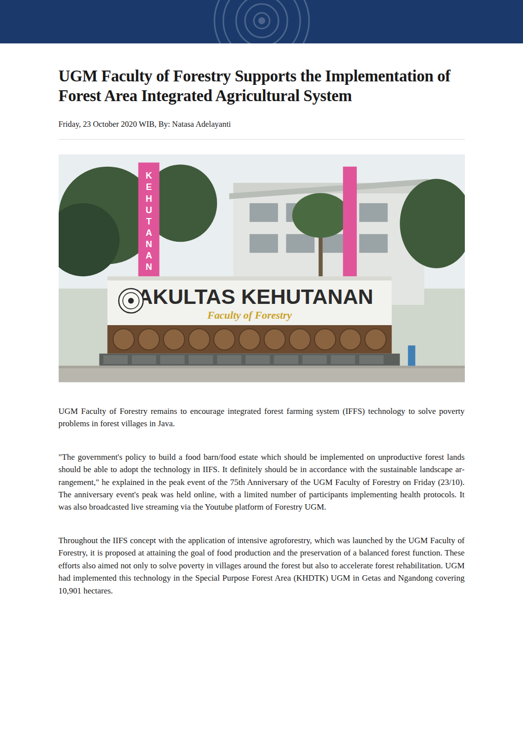GADJAH MADA
UGM Faculty of Forestry Supports the Implementation of Forest Area Integrated Agricultural System
Friday, 23 October 2020 WIB, By: Natasa Adelayanti
K E H U T A N A N FAKULTAS KEHUTANAN Faculty of Forestry
UGM Faculty of Forestry remains to encourage integrated forest farming system (IFFS) technology to solve poverty problems in forest villages in Java.
"The government's policy to build a food barn/food estate which should be implemented on unproductive forest lands should be able to adopt the technology in IIFS. It definitely should be in accordance with the sustainable landscape arrangement," he explained in the peak event of the 75th Anniversary of the UGM Faculty of Forestry on Friday (23/10). The anniversary event's peak was held online, with a limited number of participants implementing health protocols. It was also broadcasted live streaming via the Youtube platform of Forestry UGM.
Throughout the IIFS concept with the application of intensive agroforestry, which was launched by the UGM Faculty of Forestry, it is proposed at attaining the goal of food production and the preservation of a balanced forest function. These efforts also aimed not only to solve poverty in villages around the forest but also to accelerate forest rehabilitation. UGM had implemented this technology in the Special Purpose Forest Area (KHDTK) UGM in Getas and Ngandong covering 10,901 hectares.